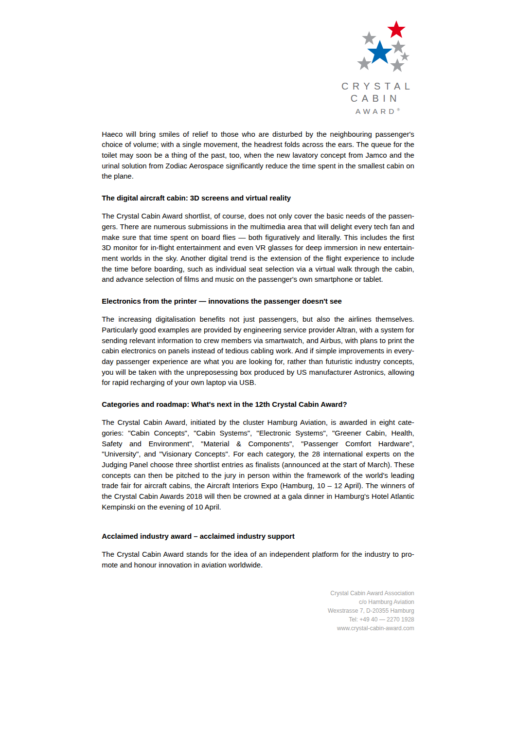CRYSTAL
CABIN
AWARD®
Haeco will bring smiles of relief to those who are disturbed by the neighbouring passenger's choice of volume; with a single movement, the headrest folds across the ears. The queue for the toilet may soon be a thing of the past, too, when the new lavatory concept from Jamco and the urinal solution from Zodiac Aerospace significantly reduce the time spent in the smallest cabin on the plane.
The digital aircraft cabin: 3D screens and virtual reality
The Crystal Cabin Award shortlist, of course, does not only cover the basic needs of the passengers. There are numerous submissions in the multimedia area that will delight every tech fan and make sure that time spent on board flies — both figuratively and literally. This includes the first 3D monitor for in-flight entertainment and even VR glasses for deep immersion in new entertainment worlds in the sky. Another digital trend is the extension of the flight experience to include the time before boarding, such as individual seat selection via a virtual walk through the cabin, and advance selection of films and music on the passenger's own smartphone or tablet.
Electronics from the printer — innovations the passenger doesn't see
The increasing digitalisation benefits not just passengers, but also the airlines themselves. Particularly good examples are provided by engineering service provider Altran, with a system for sending relevant information to crew members via smartwatch, and Airbus, with plans to print the cabin electronics on panels instead of tedious cabling work. And if simple improvements in everyday passenger experience are what you are looking for, rather than futuristic industry concepts, you will be taken with the unpreposessing box produced by US manufacturer Astronics, allowing for rapid recharging of your own laptop via USB.
Categories and roadmap: What's next in the 12th Crystal Cabin Award?
The Crystal Cabin Award, initiated by the cluster Hamburg Aviation, is awarded in eight categories: "Cabin Concepts", "Cabin Systems", "Electronic Systems", "Greener Cabin, Health, Safety and Environment", "Material & Components", "Passenger Comfort Hardware", "University", and "Visionary Concepts". For each category, the 28 international experts on the Judging Panel choose three shortlist entries as finalists (announced at the start of March). These concepts can then be pitched to the jury in person within the framework of the world's leading trade fair for aircraft cabins, the Aircraft Interiors Expo (Hamburg, 10 – 12 April). The winners of the Crystal Cabin Awards 2018 will then be crowned at a gala dinner in Hamburg's Hotel Atlantic Kempinski on the evening of 10 April.
Acclaimed industry award – acclaimed industry support
The Crystal Cabin Award stands for the idea of an independent platform for the industry to promote and honour innovation in aviation worldwide.
Crystal Cabin Award Association
c/o Hamburg Aviation
Wexstrasse 7, D-20355 Hamburg
Tel: +49 40 — 2270 1928
www.crystal-cabin-award.com